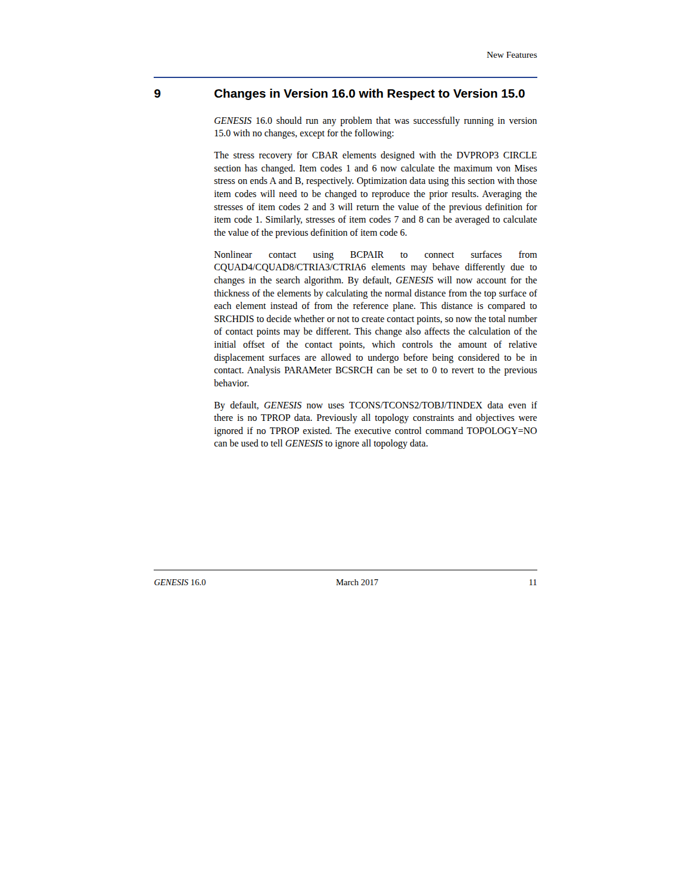New Features
9
Changes in Version 16.0 with Respect to Version 15.0
GENESIS 16.0 should run any problem that was successfully running in version 15.0 with no changes, except for the following:
The stress recovery for CBAR elements designed with the DVPROP3 CIRCLE section has changed. Item codes 1 and 6 now calculate the maximum von Mises stress on ends A and B, respectively. Optimization data using this section with those item codes will need to be changed to reproduce the prior results. Averaging the stresses of item codes 2 and 3 will return the value of the previous definition for item code 1. Similarly, stresses of item codes 7 and 8 can be averaged to calculate the value of the previous definition of item code 6.
Nonlinear contact using BCPAIR to connect surfaces from CQUAD4/CQUAD8/CTRIA3/CTRIA6 elements may behave differently due to changes in the search algorithm. By default, GENESIS will now account for the thickness of the elements by calculating the normal distance from the top surface of each element instead of from the reference plane. This distance is compared to SRCHDIS to decide whether or not to create contact points, so now the total number of contact points may be different. This change also affects the calculation of the initial offset of the contact points, which controls the amount of relative displacement surfaces are allowed to undergo before being considered to be in contact. Analysis PARAMeter BCSRCH can be set to 0 to revert to the previous behavior.
By default, GENESIS now uses TCONS/TCONS2/TOBJ/TINDEX data even if there is no TPROP data. Previously all topology constraints and objectives were ignored if no TPROP existed. The executive control command TOPOLOGY=NO can be used to tell GENESIS to ignore all topology data.
GENESIS 16.0
March 2017
11